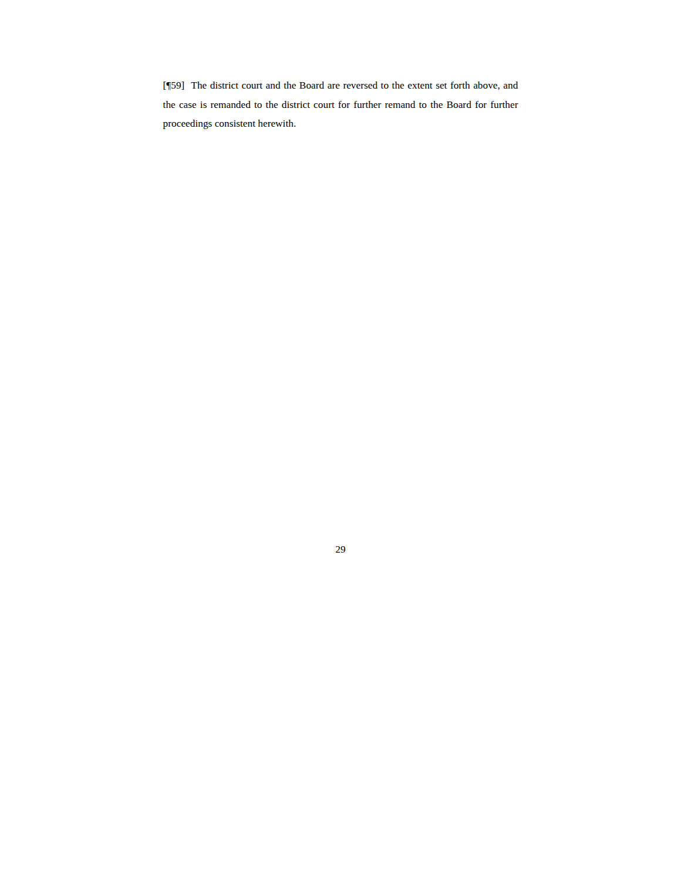[¶59] The district court and the Board are reversed to the extent set forth above, and the case is remanded to the district court for further remand to the Board for further proceedings consistent herewith.
29